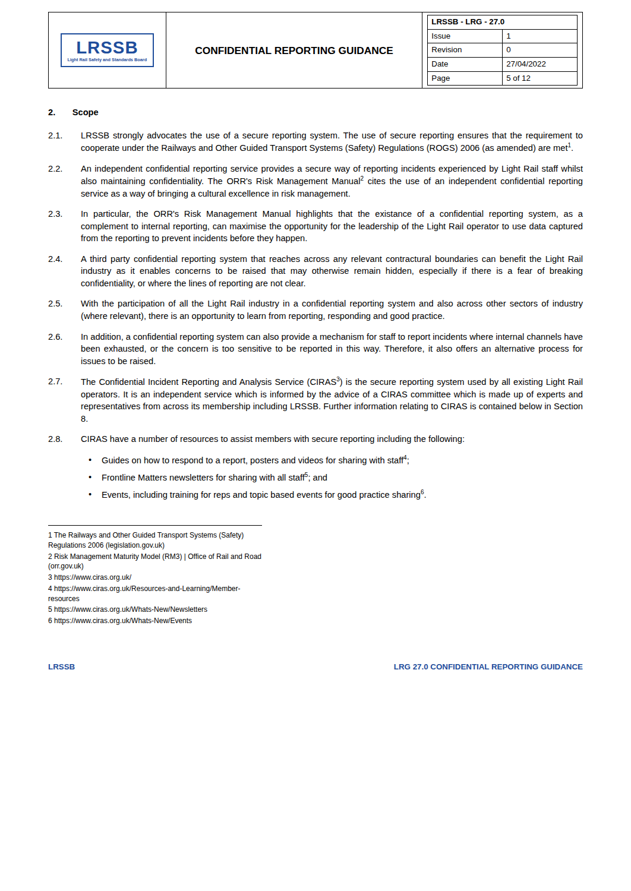| LRSSB Light Rail Safety and Standards Board | CONFIDENTIAL REPORTING GUIDANCE | / LRSSB - LRG - 27.0 / / Issue / 1 / / Revision / 0 / / Date / 27/04/2022 / / Page / 5 of 12 / |
2. Scope
2.1.
LRSSB strongly advocates the use of a secure reporting system. The use of secure reporting ensures that the requirement to cooperate under the Railways and Other Guided Transport Systems (Safety) Regulations (ROGS) 2006 (as amended) are met1.
2.2.
An independent confidential reporting service provides a secure way of reporting incidents experienced by Light Rail staff whilst also maintaining confidentiality. The ORR's Risk Management Manual2 cites the use of an independent confidential reporting service as a way of bringing a cultural excellence in risk management.
2.3.
In particular, the ORR's Risk Management Manual highlights that the existance of a confidential reporting system, as a complement to internal reporting, can maximise the opportunity for the leadership of the Light Rail operator to use data captured from the reporting to prevent incidents before they happen.
2.4.
A third party confidential reporting system that reaches across any relevant contractural boundaries can benefit the Light Rail industry as it enables concerns to be raised that may otherwise remain hidden, especially if there is a fear of breaking confidentiality, or where the lines of reporting are not clear.
2.5.
With the participation of all the Light Rail industry in a confidential reporting system and also across other sectors of industry (where relevant), there is an opportunity to learn from reporting, responding and good practice.
2.6.
In addition, a confidential reporting system can also provide a mechanism for staff to report incidents where internal channels have been exhausted, or the concern is too sensitive to be reported in this way. Therefore, it also offers an alternative process for issues to be raised.
2.7.
The Confidential Incident Reporting and Analysis Service (CIRAS3) is the secure reporting system used by all existing Light Rail operators. It is an independent service which is informed by the advice of a CIRAS committee which is made up of experts and representatives from across its membership including LRSSB. Further information relating to CIRAS is contained below in Section 8.
2.8.
CIRAS have a number of resources to assist members with secure reporting including the following:
Guides on how to respond to a report, posters and videos for sharing with staff4;
Frontline Matters newsletters for sharing with all staff5; and
Events, including training for reps and topic based events for good practice sharing6.
1 The Railways and Other Guided Transport Systems (Safety) Regulations 2006 (legislation.gov.uk)
2 Risk Management Maturity Model (RM3) | Office of Rail and Road (orr.gov.uk)
3 https://www.ciras.org.uk/
4 https://www.ciras.org.uk/Resources-and-Learning/Member-resources
5 https://www.ciras.org.uk/Whats-New/Newsletters
6 https://www.ciras.org.uk/Whats-New/Events
LRSSB
LRG 27.0 CONFIDENTIAL REPORTING GUIDANCE